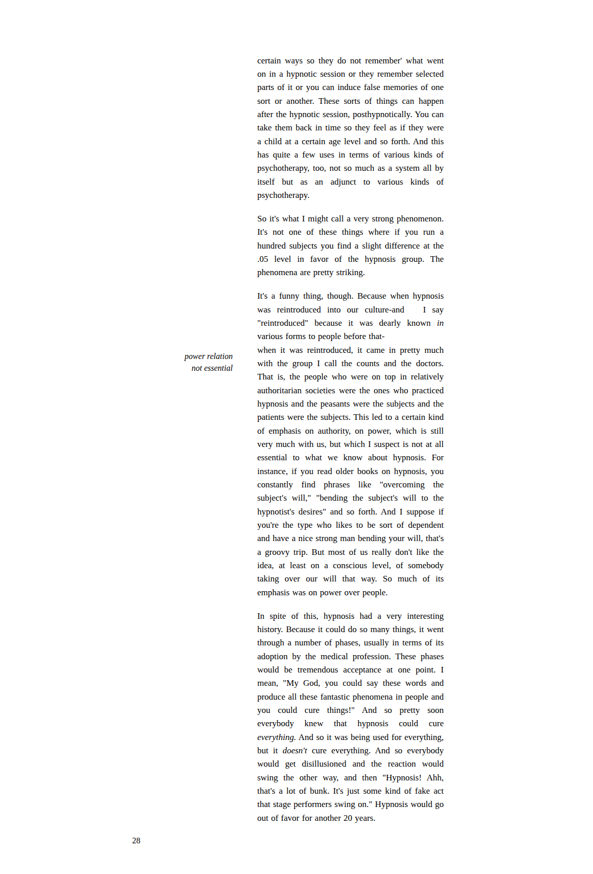certain ways so they do not remember' what went on in a hypnotic session or they remember selected parts of it or you can induce false memories of one sort or another. These sorts of things can happen after the hypnotic session, posthypnotically. You can take them back in time so they feel as if they were a child at a certain age level and so forth. And this has quite a few uses in terms of various kinds of psychotherapy, too, not so much as a system all by itself but as an adjunct to various kinds of psychotherapy.
So it's what I might call a very strong phenomenon. It's not one of these things where if you run a hundred subjects you find a slight difference at the .05 level in favor of the hypnosis group. The phenomena are pretty striking.
power relation
not essential
It's a funny thing, though. Because when hypnosis was reintroduced into our culture-and I say "reintroduced" because it was dearly known in various forms to people before that-
when it was reintroduced, it came in pretty much with the group I call the counts and the doctors. That is, the people who were on top in relatively authoritarian societies were the ones who practiced hypnosis and the peasants were the subjects and the patients were the subjects. This led to a certain kind of emphasis on authority, on power, which is still very much with us, but which I suspect is not at all essential to what we know about hypnosis. For instance, if you read older books on hypnosis, you constantly find phrases like "overcoming the subject's will," "bending the subject's will to the hypnotist's desires" and so forth. And I suppose if you're the type who likes to be sort of dependent and have a nice strong man bending your will, that's a groovy trip. But most of us really don't like the idea, at least on a conscious level, of somebody taking over our will that way. So much of its emphasis was on power over people.
In spite of this, hypnosis had a very interesting history. Because it could do so many things, it went through a number of phases, usually in terms of its adoption by the medical profession. These phases would be tremendous acceptance at one point. I mean, "My God, you could say these words and produce all these fantastic phenomena in people and you could cure things!" And so pretty soon everybody knew that hypnosis could cure everything. And so it was being used for everything, but it doesn't cure everything. And so everybody would get disillusioned and the reaction would swing the other way, and then "Hypnosis! Ahh, that's a lot of bunk. It's just some kind of fake act that stage performers swing on." Hypnosis would go out of favor for another 20 years.
28